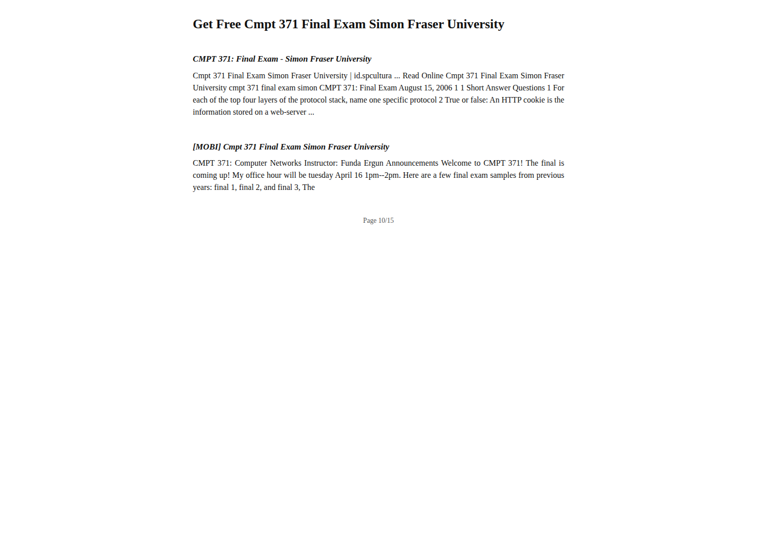Get Free Cmpt 371 Final Exam Simon Fraser University
CMPT 371: Final Exam - Simon Fraser University
Cmpt 371 Final Exam Simon Fraser University | id.spcultura ... Read Online Cmpt 371 Final Exam Simon Fraser University cmpt 371 final exam simon CMPT 371: Final Exam August 15, 2006 1 1 Short Answer Questions 1 For each of the top four layers of the protocol stack, name one specific protocol 2 True or false: An HTTP cookie is the information stored on a web-server ...
[MOBI] Cmpt 371 Final Exam Simon Fraser University
CMPT 371: Computer Networks Instructor: Funda Ergun Announcements Welcome to CMPT 371! The final is coming up! My office hour will be tuesday April 16 1pm--2pm. Here are a few final exam samples from previous years: final 1, final 2, and final 3, The
Page 10/15